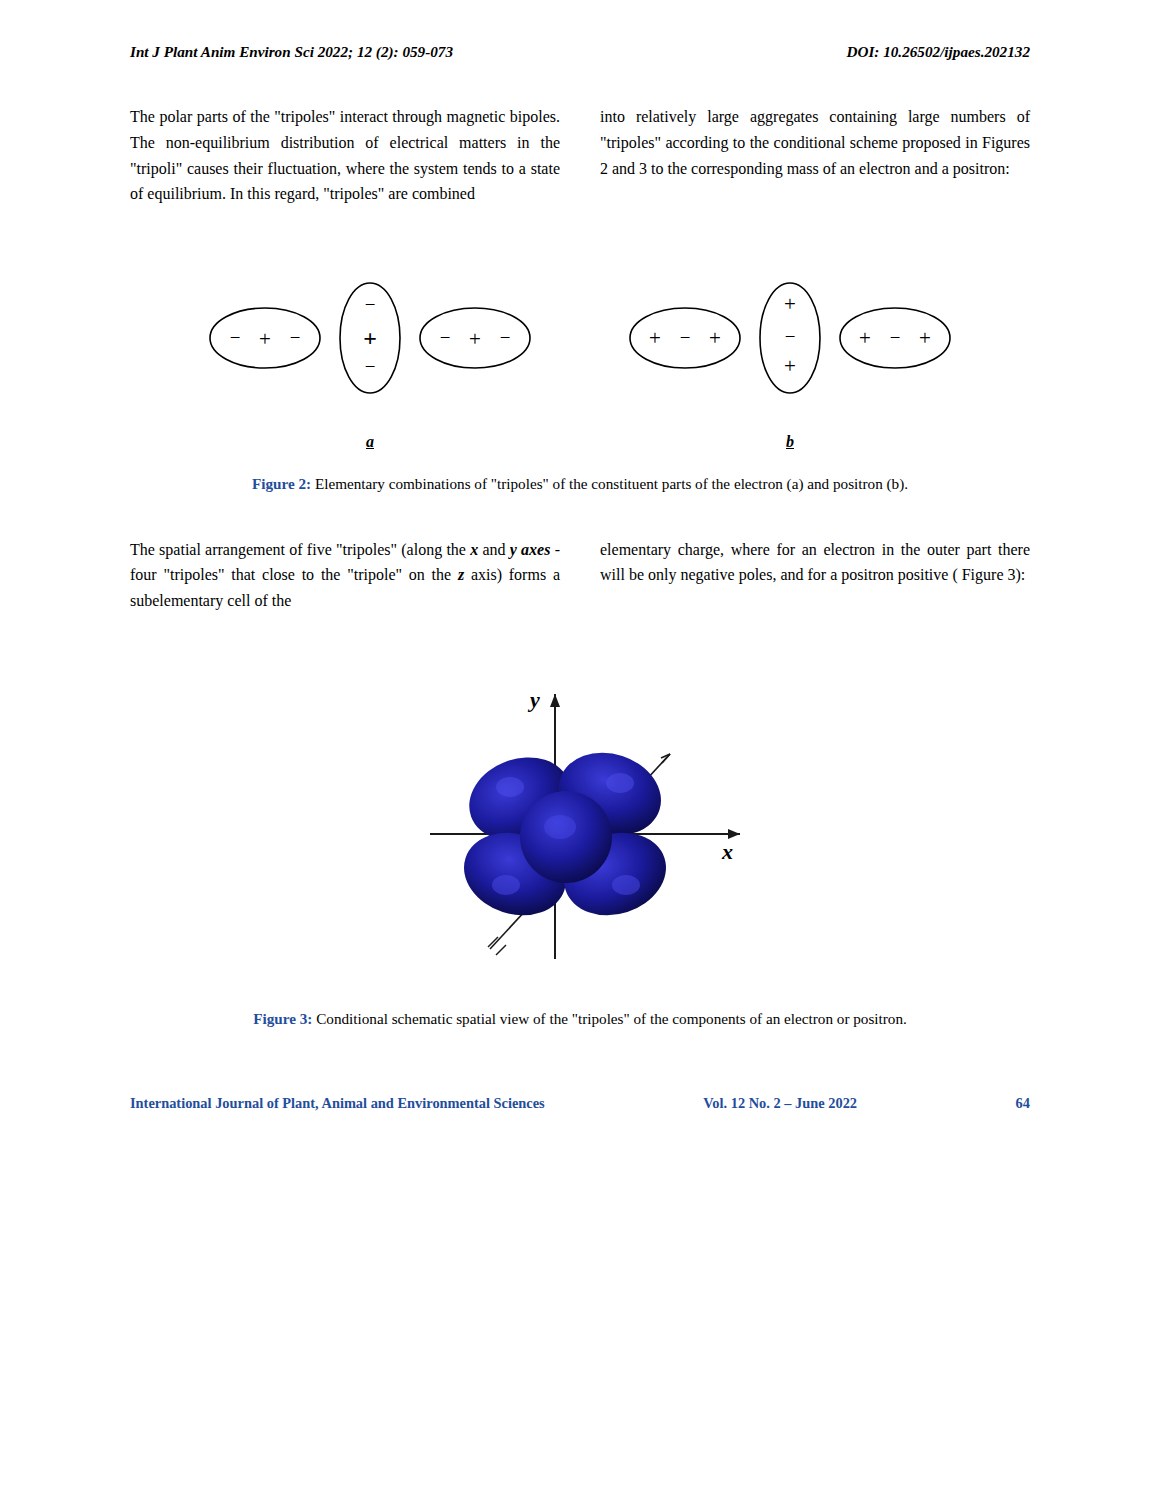Int J Plant Anim Environ Sci 2022; 12 (2): 059-073 DOI: 10.26502/ijpaes.202132
The polar parts of the "tripoles" interact through magnetic bipoles. The non-equilibrium distribution of electrical matters in the "tripoli" causes their fluctuation, where the system tends to a state of equilibrium. In this regard, "tripoles" are combined
into relatively large aggregates containing large numbers of "tripoles" according to the conditional scheme proposed in Figures 2 and 3 to the corresponding mass of an electron and a positron:
− + − − + − − + −
a
+ − + + − + + − +
b
Figure 2: Elementary combinations of "tripoles" of the constituent parts of the electron (a) and positron (b).
The spatial arrangement of five "tripoles" (along the x and y axes - four "tripoles" that close to the "tripole" on the z axis) forms a subelementary cell of the
elementary charge, where for an electron in the outer part there will be only negative poles, and for a positron positive ( Figure 3):
x y
Figure 3: Conditional schematic spatial view of the "tripoles" of the components of an electron or positron.
International Journal of Plant, Animal and Environmental Sciences Vol. 12 No. 2 – June 2022 64